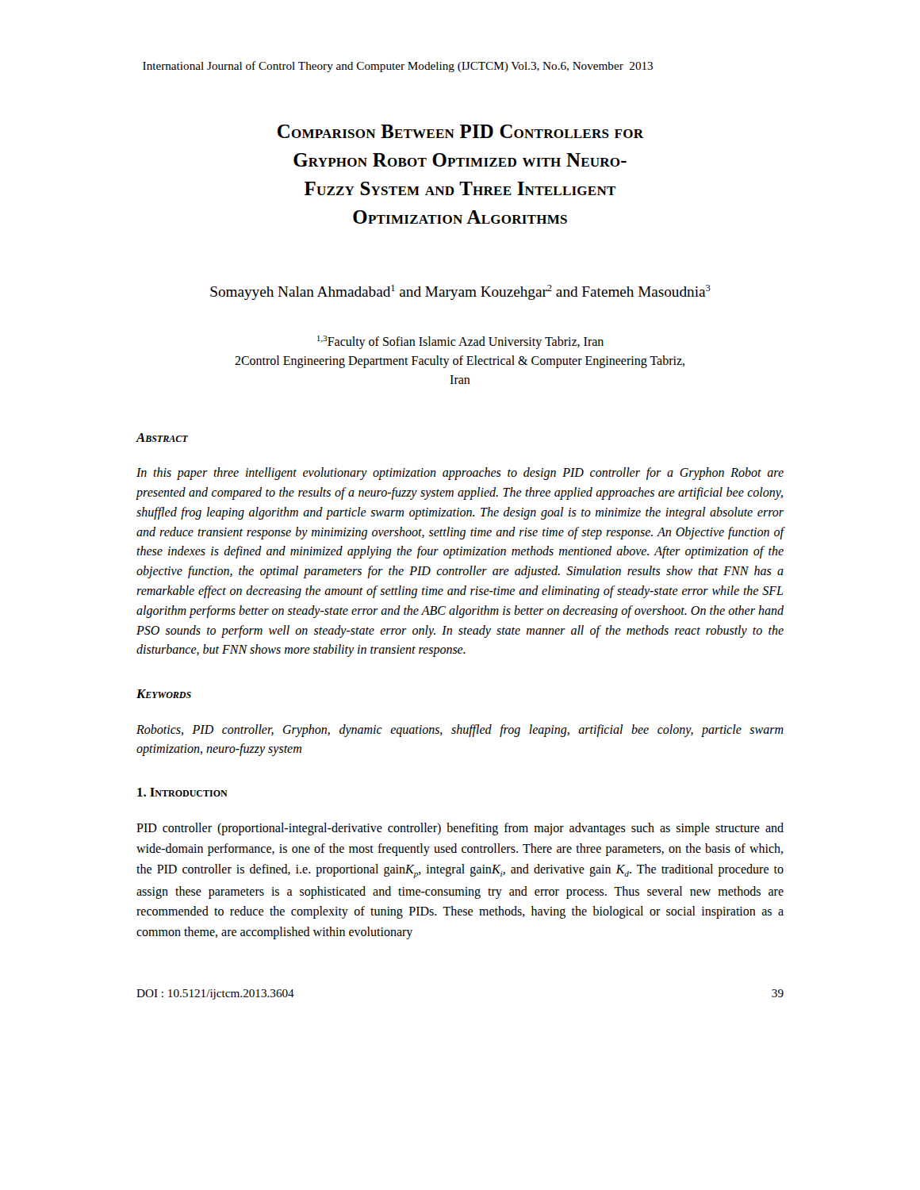International Journal of Control Theory and Computer Modeling (IJCTCM) Vol.3, No.6, November 2013
Comparison Between PID Controllers for
Gryphon Robot Optimized with Neuro-
Fuzzy System and Three Intelligent
Optimization Algorithms
Somayyeh Nalan Ahmadabad1 and Maryam Kouzehgar2 and Fatemeh Masoudnia3
1,3Faculty of Sofian Islamic Azad University Tabriz, Iran
2Control Engineering Department Faculty of Electrical & Computer Engineering Tabriz,
Iran
Abstract
In this paper three intelligent evolutionary optimization approaches to design PID controller for a Gryphon Robot are presented and compared to the results of a neuro-fuzzy system applied. The three applied approaches are artificial bee colony, shuffled frog leaping algorithm and particle swarm optimization. The design goal is to minimize the integral absolute error and reduce transient response by minimizing overshoot, settling time and rise time of step response. An Objective function of these indexes is defined and minimized applying the four optimization methods mentioned above. After optimization of the objective function, the optimal parameters for the PID controller are adjusted. Simulation results show that FNN has a remarkable effect on decreasing the amount of settling time and rise-time and eliminating of steady-state error while the SFL algorithm performs better on steady-state error and the ABC algorithm is better on decreasing of overshoot. On the other hand PSO sounds to perform well on steady-state error only. In steady state manner all of the methods react robustly to the disturbance, but FNN shows more stability in transient response.
Keywords
Robotics, PID controller, Gryphon, dynamic equations, shuffled frog leaping, artificial bee colony, particle swarm optimization, neuro-fuzzy system
1. Introduction
PID controller (proportional-integral-derivative controller) benefiting from major advantages such as simple structure and wide-domain performance, is one of the most frequently used controllers. There are three parameters, on the basis of which, the PID controller is defined, i.e. proportional gainKp, integral gainKi, and derivative gain Kd. The traditional procedure to assign these parameters is a sophisticated and time-consuming try and error process. Thus several new methods are recommended to reduce the complexity of tuning PIDs. These methods, having the biological or social inspiration as a common theme, are accomplished within evolutionary
DOI : 10.5121/ijctcm.2013.3604 39